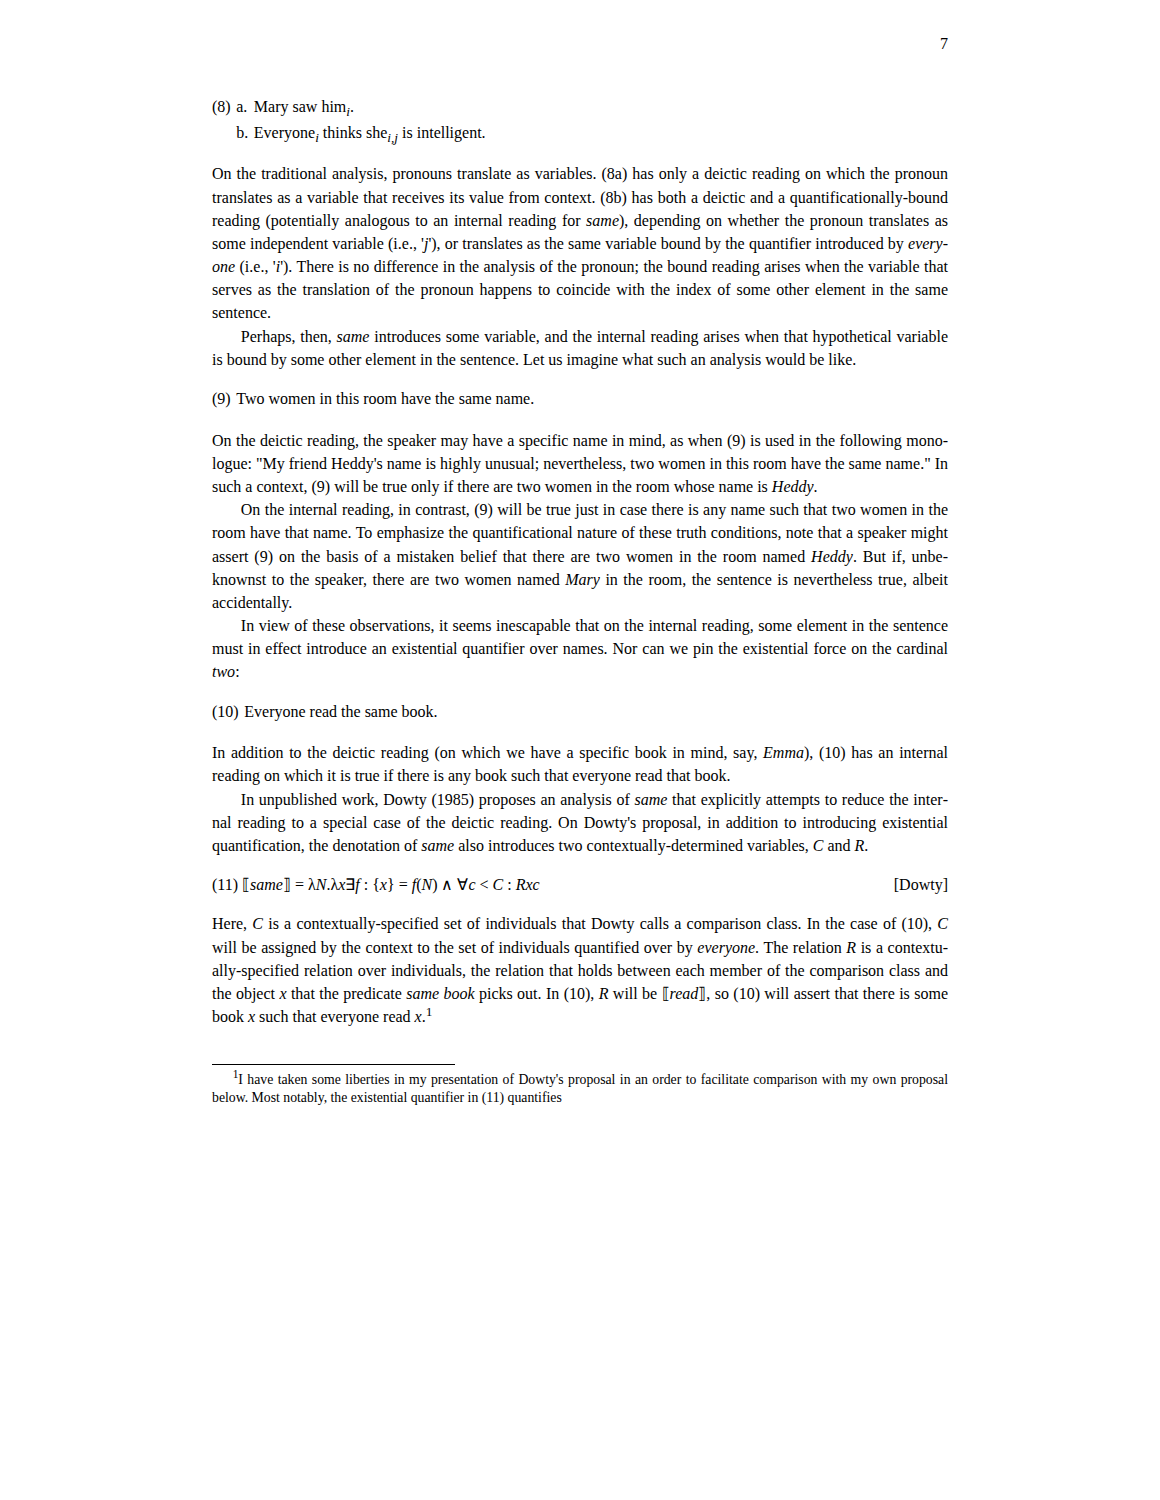7
| (8) | a. | Mary saw him i . |
| | b. | Everyone i thinks she i,j is intelligent. |
On the traditional analysis, pronouns translate as variables. (8a) has only a deictic reading on which the pronoun translates as a variable that receives its value from context. (8b) has both a deictic and a quantificationally-bound reading (potentially analogous to an internal reading for same), depending on whether the pronoun translates as some independent variable (i.e., 'j'), or translates as the same variable bound by the quantifier introduced by everyone (i.e., 'i'). There is no difference in the analysis of the pronoun; the bound reading arises when the variable that serves as the translation of the pronoun happens to coincide with the index of some other element in the same sentence.
Perhaps, then, same introduces some variable, and the internal reading arises when that hypothetical variable is bound by some other element in the sentence. Let us imagine what such an analysis would be like.
| (9) | Two women in this room have the same name. |
On the deictic reading, the speaker may have a specific name in mind, as when (9) is used in the following monologue: "My friend Heddy's name is highly unusual; nevertheless, two women in this room have the same name." In such a context, (9) will be true only if there are two women in the room whose name is Heddy.
On the internal reading, in contrast, (9) will be true just in case there is any name such that two women in the room have that name. To emphasize the quantificational nature of these truth conditions, note that a speaker might assert (9) on the basis of a mistaken belief that there are two women in the room named Heddy. But if, unbeknownst to the speaker, there are two women named Mary in the room, the sentence is nevertheless true, albeit accidentally.
In view of these observations, it seems inescapable that on the internal reading, some element in the sentence must in effect introduce an existential quantifier over names. Nor can we pin the existential force on the cardinal two:
| (10) | Everyone read the same book. |
In addition to the deictic reading (on which we have a specific book in mind, say, Emma), (10) has an internal reading on which it is true if there is any book such that everyone read that book.
In unpublished work, Dowty (1985) proposes an analysis of same that explicitly attempts to reduce the internal reading to a special case of the deictic reading. On Dowty's proposal, in addition to introducing existential quantification, the denotation of same also introduces two contextually-determined variables, C and R.
[Dowty] (11) ⟦same⟧ = λN.λx∃f : {x} = f(N) ∧ ∀c < C : Rxc
Here, C is a contextually-specified set of individuals that Dowty calls a comparison class. In the case of (10), C will be assigned by the context to the set of individuals quantified over by everyone. The relation R is a contextually-specified relation over individuals, the relation that holds between each member of the comparison class and the object x that the predicate same book picks out. In (10), R will be ⟦read⟧, so (10) will assert that there is some book x such that everyone read x.1
1I have taken some liberties in my presentation of Dowty's proposal in an order to facilitate comparison with my own proposal below. Most notably, the existential quantifier in (11) quantifies